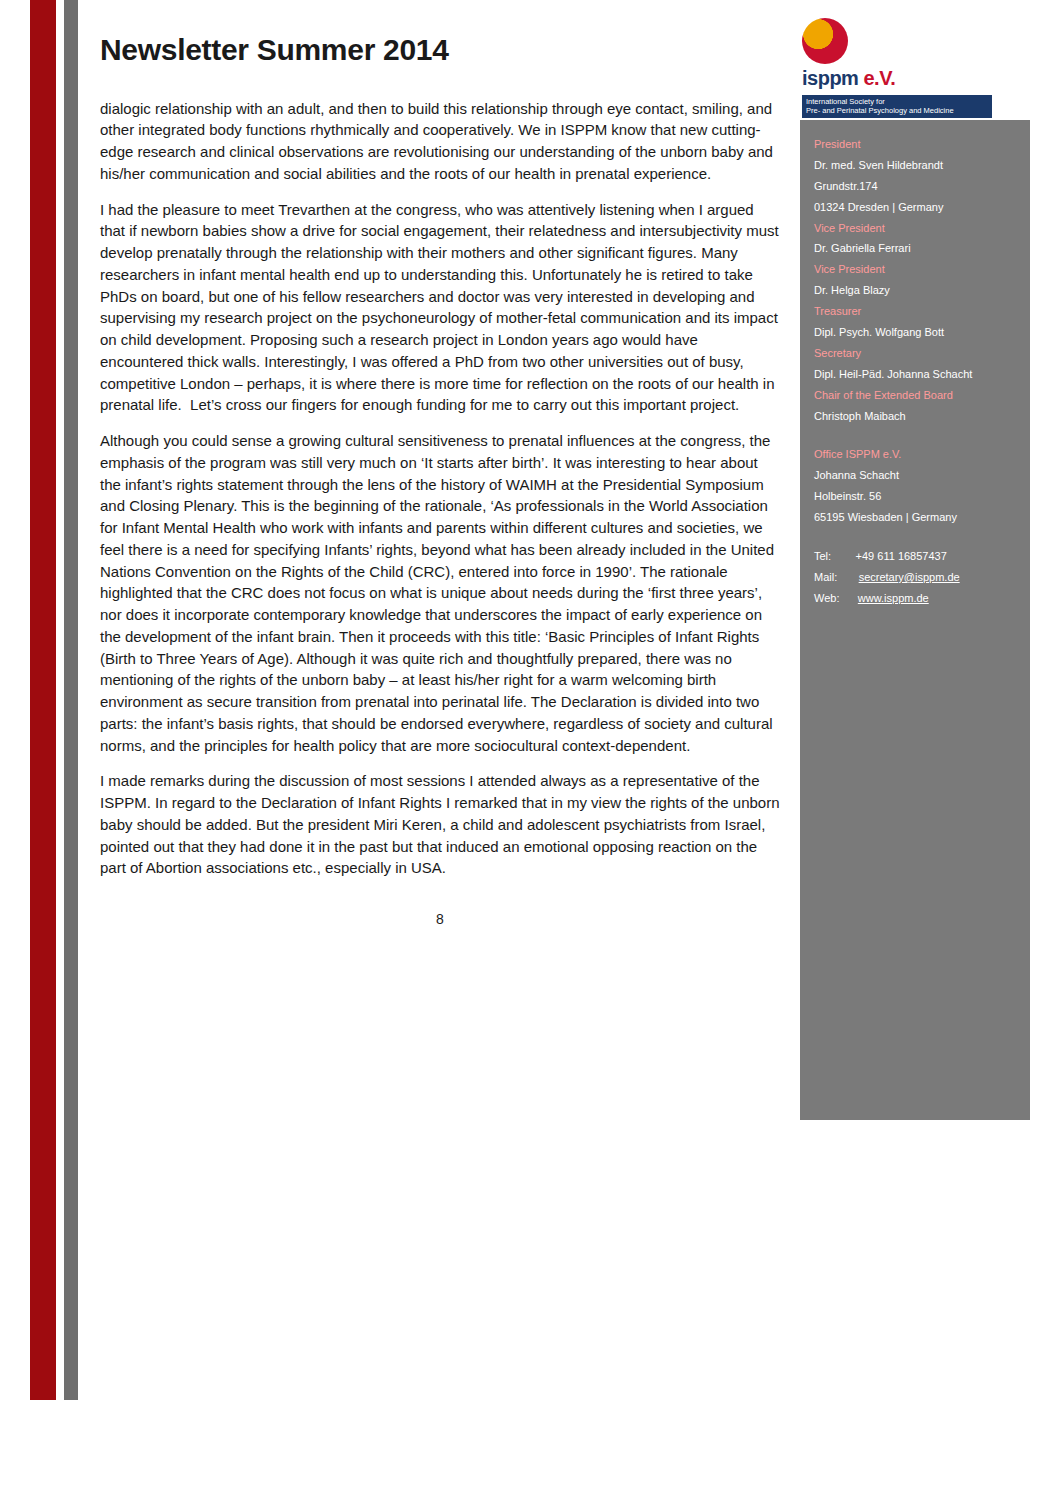isppm e.V. International Society for
Pre- and Perinatal Psychology and Medicine
Newsletter Summer 2014
dialogic relationship with an adult, and then to build this relationship through eye contact, smiling, and other integrated body functions rhythmically and cooperatively. We in ISPPM know that new cutting-edge research and clinical observations are revolutionising our understanding of the unborn baby and his/her communication and social abilities and the roots of our health in prenatal experience.
I had the pleasure to meet Trevarthen at the congress, who was attentively listening when I argued that if newborn babies show a drive for social engagement, their relatedness and intersubjectivity must develop prenatally through the relationship with their mothers and other significant figures. Many researchers in infant mental health end up to understanding this. Unfortunately he is retired to take PhDs on board, but one of his fellow researchers and doctor was very interested in developing and supervising my research project on the psychoneurology of mother-fetal communication and its impact on child development. Proposing such a research project in London years ago would have encountered thick walls. Interestingly, I was offered a PhD from two other universities out of busy, competitive London – perhaps, it is where there is more time for reflection on the roots of our health in prenatal life. Let’s cross our fingers for enough funding for me to carry out this important project.
Although you could sense a growing cultural sensitiveness to prenatal influences at the congress, the emphasis of the program was still very much on ‘It starts after birth’. It was interesting to hear about the infant’s rights statement through the lens of the history of WAIMH at the Presidential Symposium and Closing Plenary. This is the beginning of the rationale, ‘As professionals in the World Association for Infant Mental Health who work with infants and parents within different cultures and societies, we feel there is a need for specifying Infants’ rights, beyond what has been already included in the United Nations Convention on the Rights of the Child (CRC), entered into force in 1990’. The rationale highlighted that the CRC does not focus on what is unique about needs during the ‘first three years’, nor does it incorporate contemporary knowledge that underscores the impact of early experience on the development of the infant brain. Then it proceeds with this title: ‘Basic Principles of Infant Rights (Birth to Three Years of Age). Although it was quite rich and thoughtfully prepared, there was no mentioning of the rights of the unborn baby – at least his/her right for a warm welcoming birth environment as secure transition from prenatal into perinatal life. The Declaration is divided into two parts: the infant’s basis rights, that should be endorsed everywhere, regardless of society and cultural norms, and the principles for health policy that are more sociocultural context-dependent.
I made remarks during the discussion of most sessions I attended always as a representative of the ISPPM. In regard to the Declaration of Infant Rights I remarked that in my view the rights of the unborn baby should be added. But the president Miri Keren, a child and adolescent psychiatrists from Israel, pointed out that they had done it in the past but that induced an emotional opposing reaction on the part of Abortion associations etc., especially in USA.
President
Dr. med. Sven Hildebrandt
Grundstr.174
01324 Dresden | Germany
Vice President
Dr. Gabriella Ferrari
Vice President
Dr. Helga Blazy
Treasurer
Dipl. Psych. Wolfgang Bott
Secretary
Dipl. Heil-Päd. Johanna Schacht
Chair of the Extended Board
Christoph Maibach
Office ISPPM e.V.
Johanna Schacht
Holbeinstr. 56
65195 Wiesbaden | Germany
Tel: +49 611 16857437
Mail: secretary@isppm.de
Web: www.isppm.de
8